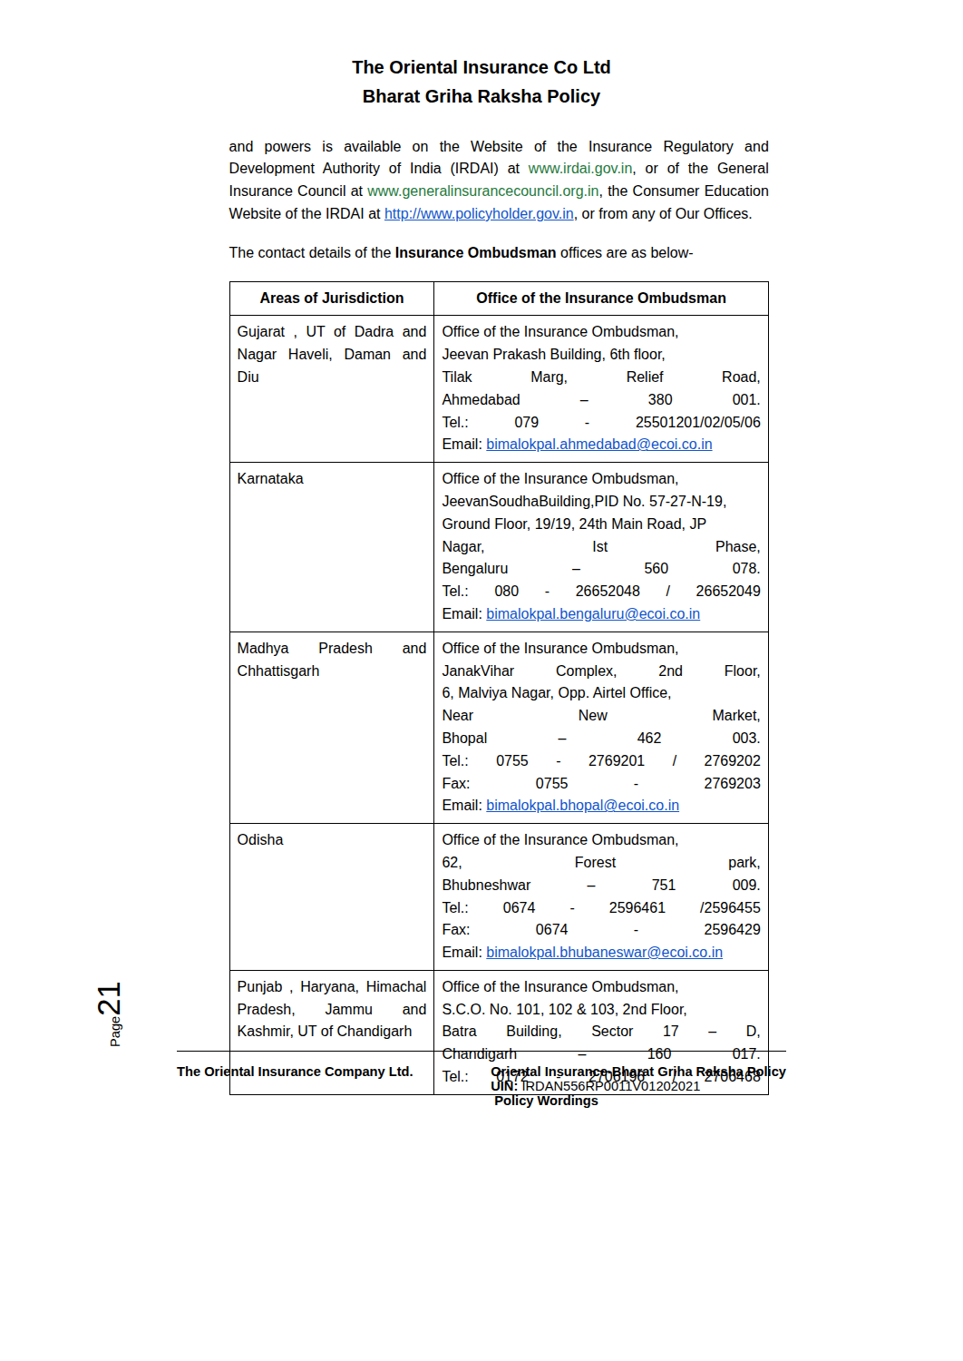The Oriental Insurance Co Ltd
Bharat Griha Raksha Policy
and powers is available on the Website of the Insurance Regulatory and Development Authority of India (IRDAI) at www.irdai.gov.in, or of the General Insurance Council at www.generalinsurancecouncil.org.in, the Consumer Education Website of the IRDAI at http://www.policyholder.gov.in, or from any of Our Offices.
The contact details of the Insurance Ombudsman offices are as below-
| Areas of Jurisdiction | Office of the Insurance Ombudsman |
| --- | --- |
| Gujarat , UT of Dadra and Nagar Haveli, Daman and Diu | Office of the Insurance Ombudsman, Jeevan Prakash Building, 6th floor, Tilak Marg, Relief Road, Ahmedabad – 380 001. Tel.: 079 - 25501201/02/05/06 Email: bimalokpal.ahmedabad@ecoi.co.in |
| Karnataka | Office of the Insurance Ombudsman, JeevanSoudhaBuilding,PID No. 57-27-N-19, Ground Floor, 19/19, 24th Main Road, JP Nagar, Ist Phase, Bengaluru – 560 078. Tel.: 080 - 26652048 / 26652049 Email: bimalokpal.bengaluru@ecoi.co.in |
| Madhya Pradesh and Chhattisgarh | Office of the Insurance Ombudsman, JanakVihar Complex, 2nd Floor, 6, Malviya Nagar, Opp. Airtel Office, Near New Market, Bhopal – 462 003. Tel.: 0755 - 2769201 / 2769202 Fax: 0755 - 2769203 Email: bimalokpal.bhopal@ecoi.co.in |
| Odisha | Office of the Insurance Ombudsman, 62, Forest park, Bhubneshwar – 751 009. Tel.: 0674 - 2596461 /2596455 Fax: 0674 - 2596429 Email: bimalokpal.bhubaneswar@ecoi.co.in |
| Punjab , Haryana, Himachal Pradesh, Jammu and Kashmir, UT of Chandigarh | Office of the Insurance Ombudsman, S.C.O. No. 101, 102 & 103, 2nd Floor, Batra Building, Sector 17 – D, Chandigarh – 160 017. Tel.: 0172 - 2706196 / 2706468 |
Page21
The Oriental Insurance Company Ltd.
Oriental Insurance-Bharat Griha Raksha Policy
UIN: IRDAN556RP0011V01202021
Policy Wordings